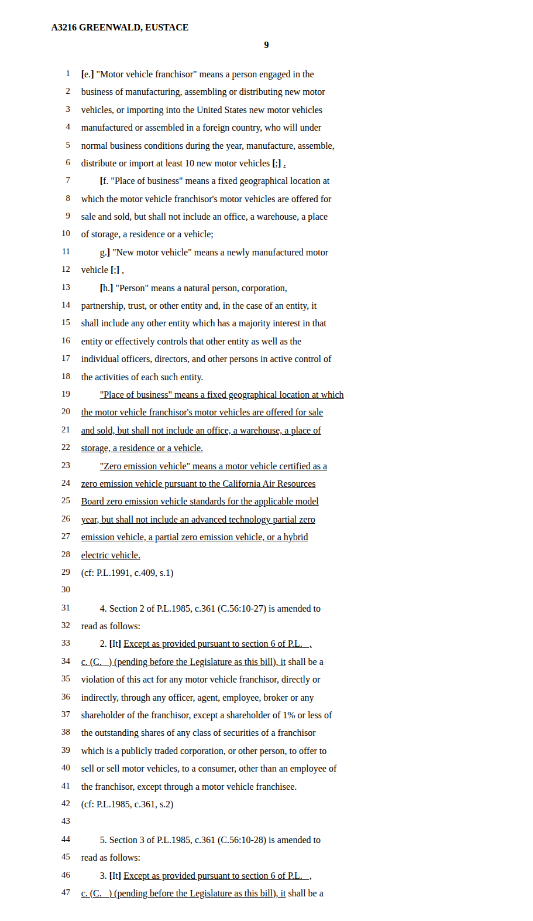A3216 GREENWALD, EUSTACE
9
[e.] "Motor vehicle franchisor" means a person engaged in the
business of manufacturing, assembling or distributing new motor
vehicles, or importing into the United States new motor vehicles
manufactured or assembled in a foreign country, who will under
normal business conditions during the year, manufacture, assemble,
distribute or import at least 10 new motor vehicles [;] .
[f. "Place of business" means a fixed geographical location at
which the motor vehicle franchisor's motor vehicles are offered for
sale and sold, but shall not include an office, a warehouse, a place
of storage, a residence or a vehicle;
g.] "New motor vehicle" means a newly manufactured motor
vehicle [;] .
[h.] "Person" means a natural person, corporation,
partnership, trust, or other entity and, in the case of an entity, it
shall include any other entity which has a majority interest in that
entity or effectively controls that other entity as well as the
individual officers, directors, and other persons in active control of
the activities of each such entity.
"Place of business" means a fixed geographical location at which
the motor vehicle franchisor's motor vehicles are offered for sale
and sold, but shall not include an office, a warehouse, a place of
storage, a residence or a vehicle.
"Zero emission vehicle" means a motor vehicle certified as a
zero emission vehicle pursuant to the California Air Resources
Board zero emission vehicle standards for the applicable model
year, but shall not include an advanced technology partial zero
emission vehicle, a partial zero emission vehicle, or a hybrid
electric vehicle.
(cf: P.L.1991, c.409, s.1)
4. Section 2 of P.L.1985, c.361 (C.56:10-27) is amended to
read as follows:
2. [It] Except as provided pursuant to section 6 of P.L. ,
c. (C. ) (pending before the Legislature as this bill), it shall be a
violation of this act for any motor vehicle franchisor, directly or
indirectly, through any officer, agent, employee, broker or any
shareholder of the franchisor, except a shareholder of 1% or less of
the outstanding shares of any class of securities of a franchisor
which is a publicly traded corporation, or other person, to offer to
sell or sell motor vehicles, to a consumer, other than an employee of
the franchisor, except through a motor vehicle franchisee.
(cf: P.L.1985, c.361, s.2)
5. Section 3 of P.L.1985, c.361 (C.56:10-28) is amended to
read as follows:
3. [It] Except as provided pursuant to section 6 of P.L. ,
c. (C. ) (pending before the Legislature as this bill), it shall be a